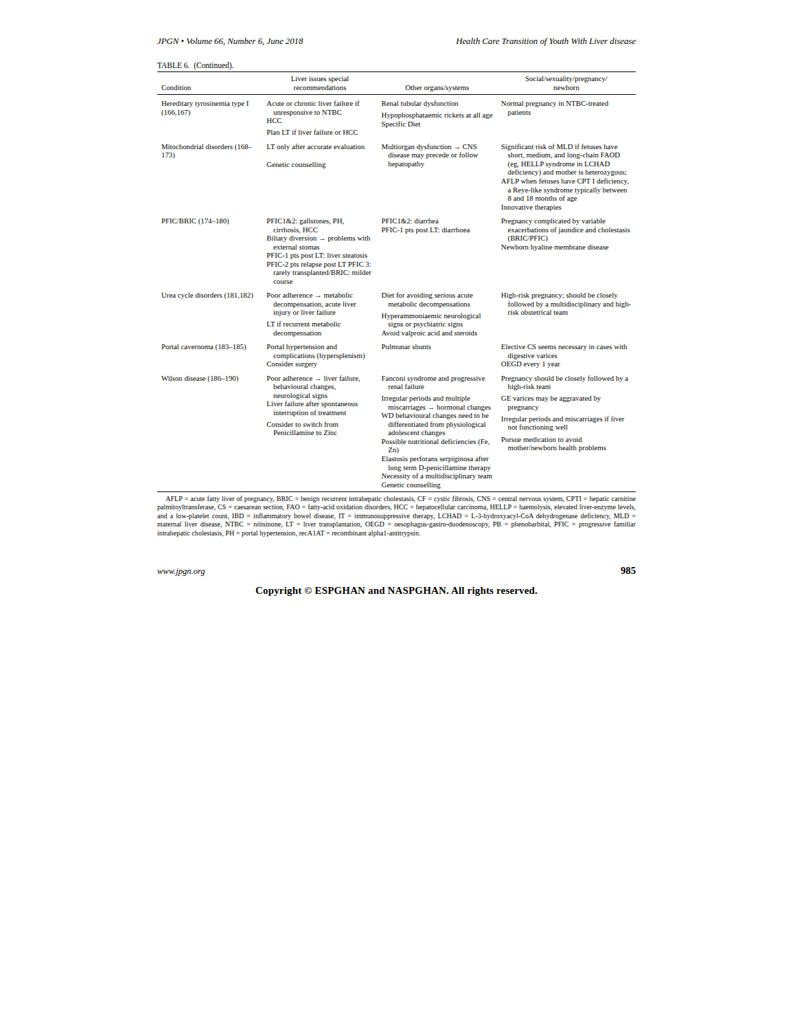JPGN • Volume 66, Number 6, June 2018
Health Care Transition of Youth With Liver disease
TABLE 6. (Continued).
| Condition | Liver issues special recommendations | Other organs/systems | Social/sexuality/pregnancy/ newborn |
| --- | --- | --- | --- |
| Hereditary tyrosinemia type I (166,167) | Acute or chronic liver failure if unresponsive to NTBC HCC Plan LT if liver failure or HCC | Renal tubular dysfunction Hypophosphataemic rickets at all age Specific Diet | Normal pregnancy in NTBC-treated patients |
| Mitochondrial disorders (168–173) | LT only after accurate evaluation Genetic counselling | Multiorgan dysfunction → CNS disease may precede or follow hepatopathy | Significant risk of MLD if fetuses have short, medium, and long-chain FAOD (eg, HELLP syndrome in LCHAD deficiency) and mother is heterozygous; AFLP when fetuses have CPT I deficiency, a Reye-like syndrome typically between 8 and 18 months of age Innovative therapies |
| PFIC/BRIC (174–180) | PFIC1&2: gallstones, PH, cirrhosis, HCC Biliary diversion → problems with external stomas PFIC-1 pts post LT: liver steatosis PFIC-2 pts relapse post LT PFIC 3: rarely transplanted/BRIC: milder course | PFIC1&2: diarrhea PFIC-1 pts post LT: diarrhoea | Pregnancy complicated by variable exacerbations of jaundice and cholestasis (BRIC/PFIC) Newborn hyaline membrane disease |
| Urea cycle disorders (181,182) | Poor adherence → metabolic decompensation, acute liver injury or liver failure LT if recurrent metabolic decompensation | Diet for avoiding serious acute metabolic decompensations Hyperammoniaemic neurological signs or psychiatric signs Avoid valproic acid and steroids | High-risk pregnancy; should be closely followed by a multidisciplinary and high-risk obstetrical team |
| Portal cavernoma (183–185) | Portal hypertension and complications (hypersplenism) Consider surgery | Pulmunar shunts | Elective CS seems necessary in cases with digestive varices OEGD every 1 year |
| Wilson disease (186–190) | Poor adherence → liver failure, behavioural changes, neurological signs Liver failure after spontaneous interruption of treatment Consider to switch from Penicillamine to Zinc | Fanconi syndrome and progressive renal failure Irregular periods and multiple miscarriages → hormonal changes WD behavioural changes need to be differentiated from physiological adolescent changes Possible nutritional deficiencies (Fe, Zn) Elastosis perforans serpiginosa after long term D-penicillamine therapy Necessity of a multidisciplinary team Genetic counselling | Pregnancy should be closely followed by a high-risk team GE varices may be aggravated by pregnancy Irregular periods and miscarriages if liver not functioning well Pursue medication to avoid mother/newborn health problems |
AFLP = acute fatty liver of pregnancy, BRIC = benign recurrent intrahepatic cholestasis, CF = cystic fibrosis, CNS = central nervous system, CPTI = hepatic carnitine palmitoyltransferase, CS = caesarean section, FAO = fatty-acid oxidation disorders, HCC = hepatocellular carcinoma, HELLP = haemolysis, elevated liver-enzyme levels, and a low-platelet count, IBD = inflammatory bowel disease, IT = immunosuppressive therapy, LCHAD = L-3-hydroxyacyl-CoA dehydrogenase deficiency, MLD = maternal liver disease, NTBC = nitisinone, LT = liver transplantation, OEGD = oesophagus-gastro-duodenoscopy, PB = phenobarbital, PFIC = progressive familiar intrahepatic cholestasis, PH = portal hypertension, recA1AT = recombinant alpha1-antitrypsin.
www.jpgn.org
985
Copyright © ESPGHAN and NASPGHAN. All rights reserved.